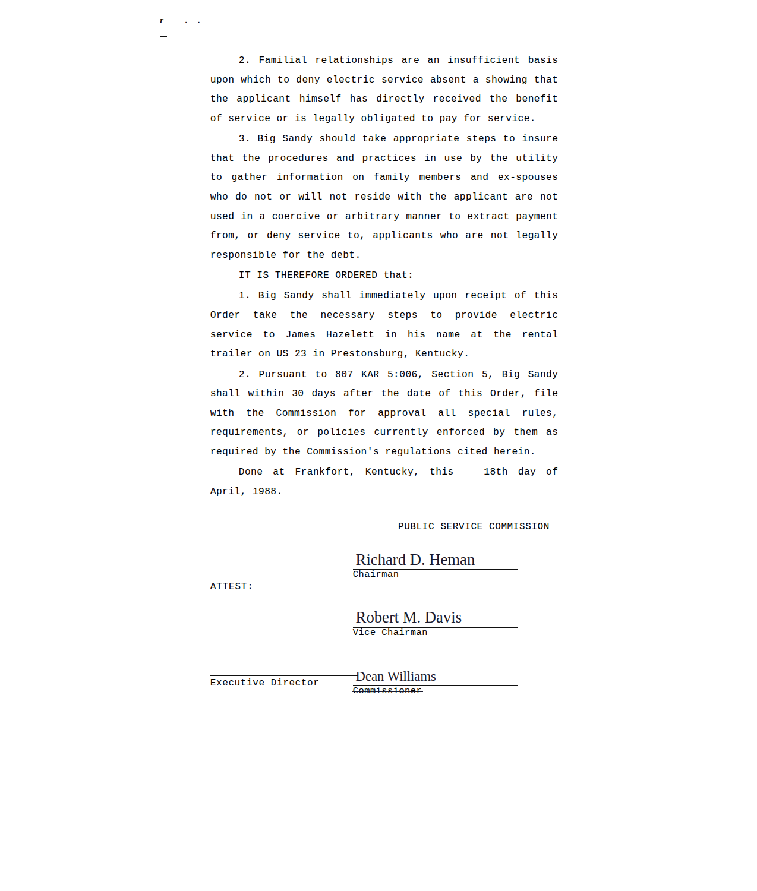r. .
2. Familial relationships are an insufficient basis upon which to deny electric service absent a showing that the applicant himself has directly received the benefit of service or is legally obligated to pay for service.
3. Big Sandy should take appropriate steps to insure that the procedures and practices in use by the utility to gather information on family members and ex-spouses who do not or will not reside with the applicant are not used in a coercive or arbitrary manner to extract payment from, or deny service to, applicants who are not legally responsible for the debt.
IT IS THEREFORE ORDERED that:
1. Big Sandy shall immediately upon receipt of this Order take the necessary steps to provide electric service to James Hazelett in his name at the rental trailer on US 23 in Prestonsburg, Kentucky.
2. Pursuant to 807 KAR 5:006, Section 5, Big Sandy shall within 30 days after the date of this Order, file with the Commission for approval all special rules, requirements, or policies currently enforced by them as required by the Commission's regulations cited herein.
Done at Frankfort, Kentucky, this 18th day of April, 1988.
PUBLIC SERVICE COMMISSION
Richard D. Heman Chairman
Robert M. Davis Vice Chairman
Dean Williams Commissioner
ATTEST:
Executive Director